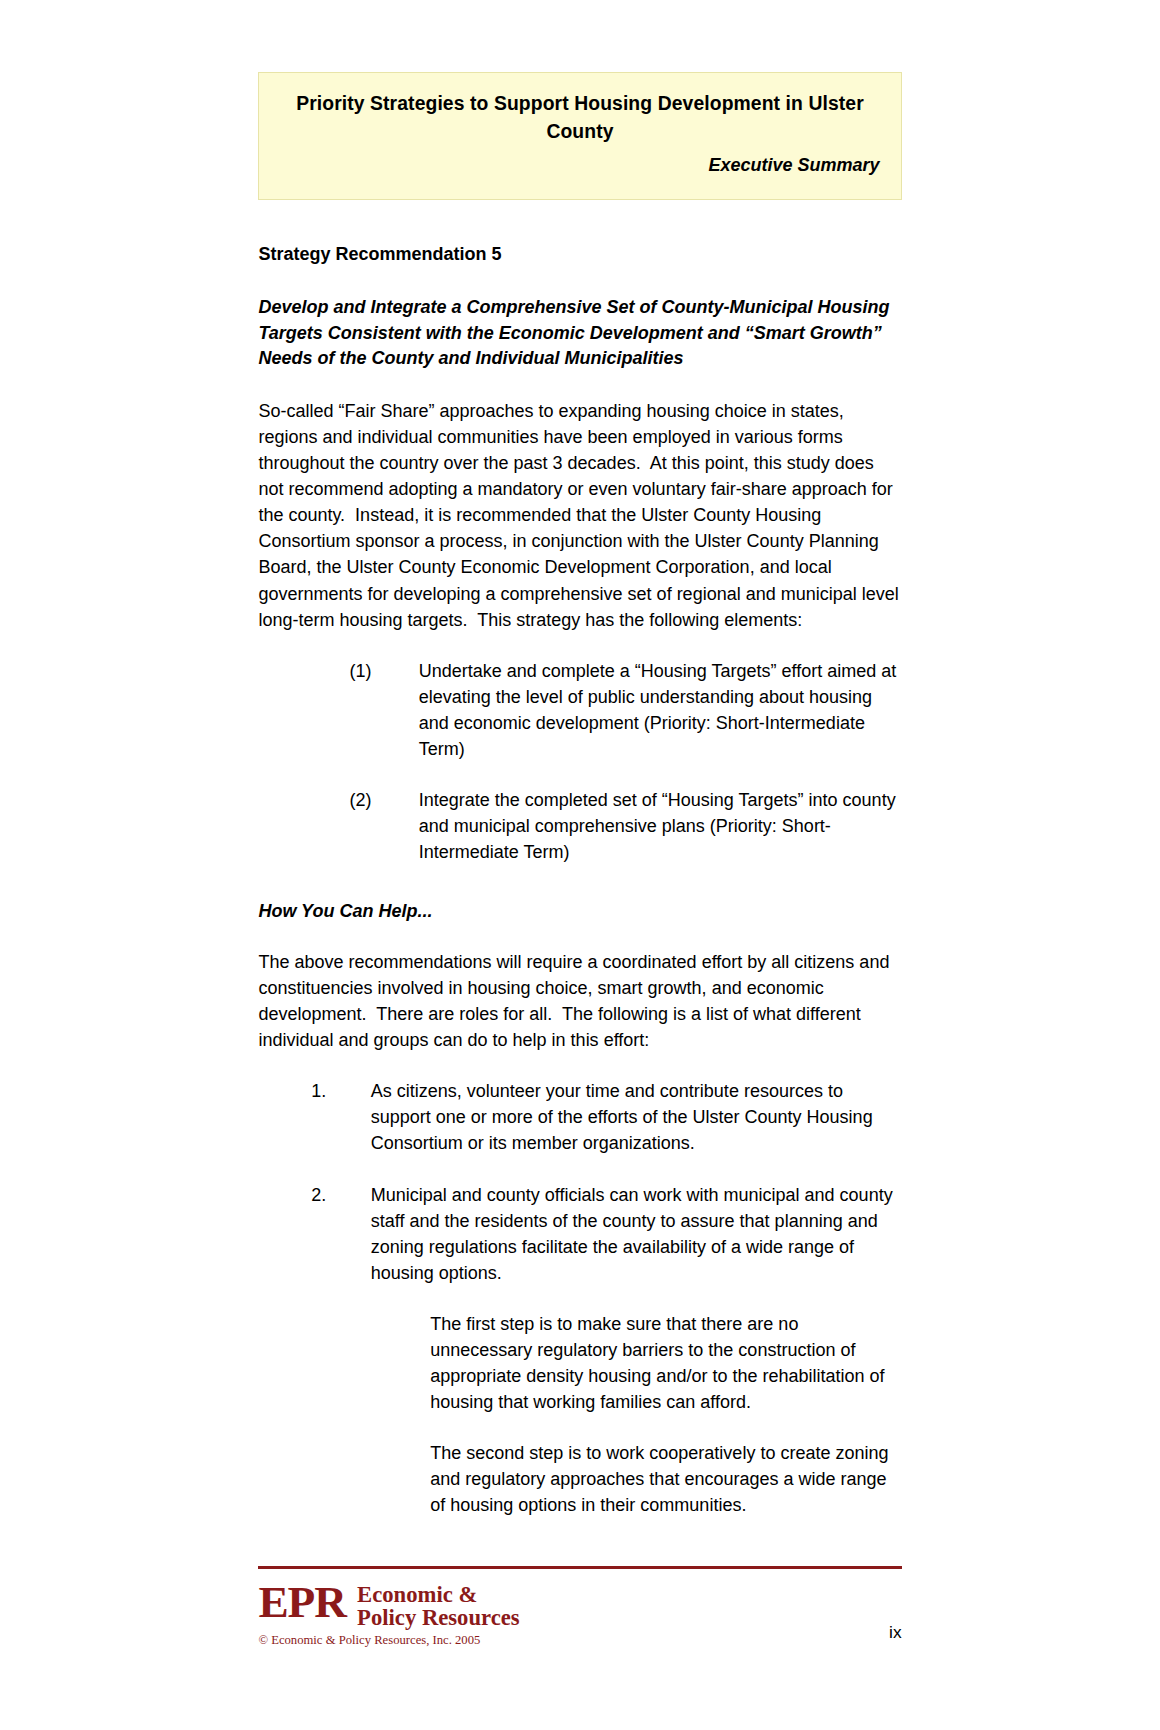Priority Strategies to Support Housing Development in Ulster County
Executive Summary
Strategy Recommendation 5
Develop and Integrate a Comprehensive Set of County-Municipal Housing Targets Consistent with the Economic Development and “Smart Growth” Needs of the County and Individual Municipalities
So-called “Fair Share” approaches to expanding housing choice in states, regions and individual communities have been employed in various forms throughout the country over the past 3 decades. At this point, this study does not recommend adopting a mandatory or even voluntary fair-share approach for the county. Instead, it is recommended that the Ulster County Housing Consortium sponsor a process, in conjunction with the Ulster County Planning Board, the Ulster County Economic Development Corporation, and local governments for developing a comprehensive set of regional and municipal level long-term housing targets. This strategy has the following elements:
(1) Undertake and complete a “Housing Targets” effort aimed at elevating the level of public understanding about housing and economic development (Priority: Short-Intermediate Term)
(2) Integrate the completed set of “Housing Targets” into county and municipal comprehensive plans (Priority: Short-Intermediate Term)
How You Can Help...
The above recommendations will require a coordinated effort by all citizens and constituencies involved in housing choice, smart growth, and economic development. There are roles for all. The following is a list of what different individual and groups can do to help in this effort:
1. As citizens, volunteer your time and contribute resources to support one or more of the efforts of the Ulster County Housing Consortium or its member organizations.
2. Municipal and county officials can work with municipal and county staff and the residents of the county to assure that planning and zoning regulations facilitate the availability of a wide range of housing options.
The first step is to make sure that there are no unnecessary regulatory barriers to the construction of appropriate density housing and/or to the rehabilitation of housing that working families can afford.
The second step is to work cooperatively to create zoning and regulatory approaches that encourages a wide range of housing options in their communities.
EPR Economic & Policy Resources
© Economic & Policy Resources, Inc. 2005
ix